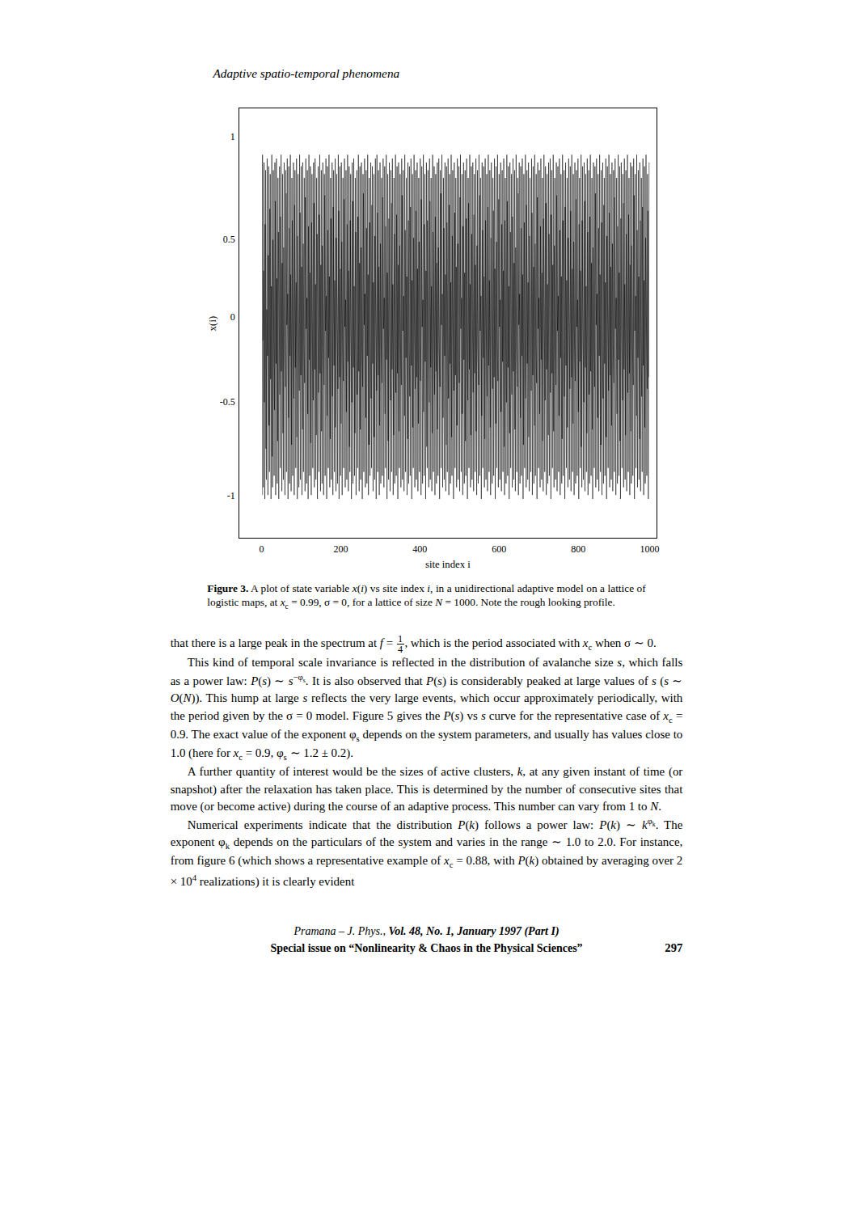Adaptive spatio-temporal phenomena
x(i)
1
0.5
0
-0.5
-1
0
200
400
600
800
1000
site index i
Figure 3. A plot of state variable x(i) vs site index i, in a unidirectional adaptive model on a lattice of logistic maps, at xc = 0.99, σ = 0, for a lattice of size N = 1000. Note the rough looking profile.
that there is a large peak in the spectrum at f = 14, which is the period associated with xc when σ ∼ 0.
This kind of temporal scale invariance is reflected in the distribution of avalanche size s, which falls as a power law: P(s) ∼ s−φs. It is also observed that P(s) is considerably peaked at large values of s (s ∼ O(N)). This hump at large s reflects the very large events, which occur approximately periodically, with the period given by the σ = 0 model. Figure 5 gives the P(s) vs s curve for the representative case of xc = 0.9. The exact value of the exponent φs depends on the system parameters, and usually has values close to 1.0 (here for xc = 0.9, φs ∼ 1.2 ± 0.2).
A further quantity of interest would be the sizes of active clusters, k, at any given instant of time (or snapshot) after the relaxation has taken place. This is determined by the number of consecutive sites that move (or become active) during the course of an adaptive process. This number can vary from 1 to N.
Numerical experiments indicate that the distribution P(k) follows a power law: P(k) ∼ kφk. The exponent φk depends on the particulars of the system and varies in the range ∼ 1.0 to 2.0. For instance, from figure 6 (which shows a representative example of xc = 0.88, with P(k) obtained by averaging over 2 × 104 realizations) it is clearly evident
Pramana – J. Phys., Vol. 48, No. 1, January 1997 (Part I)
Special issue on “Nonlinearity & Chaos in the Physical Sciences” 297